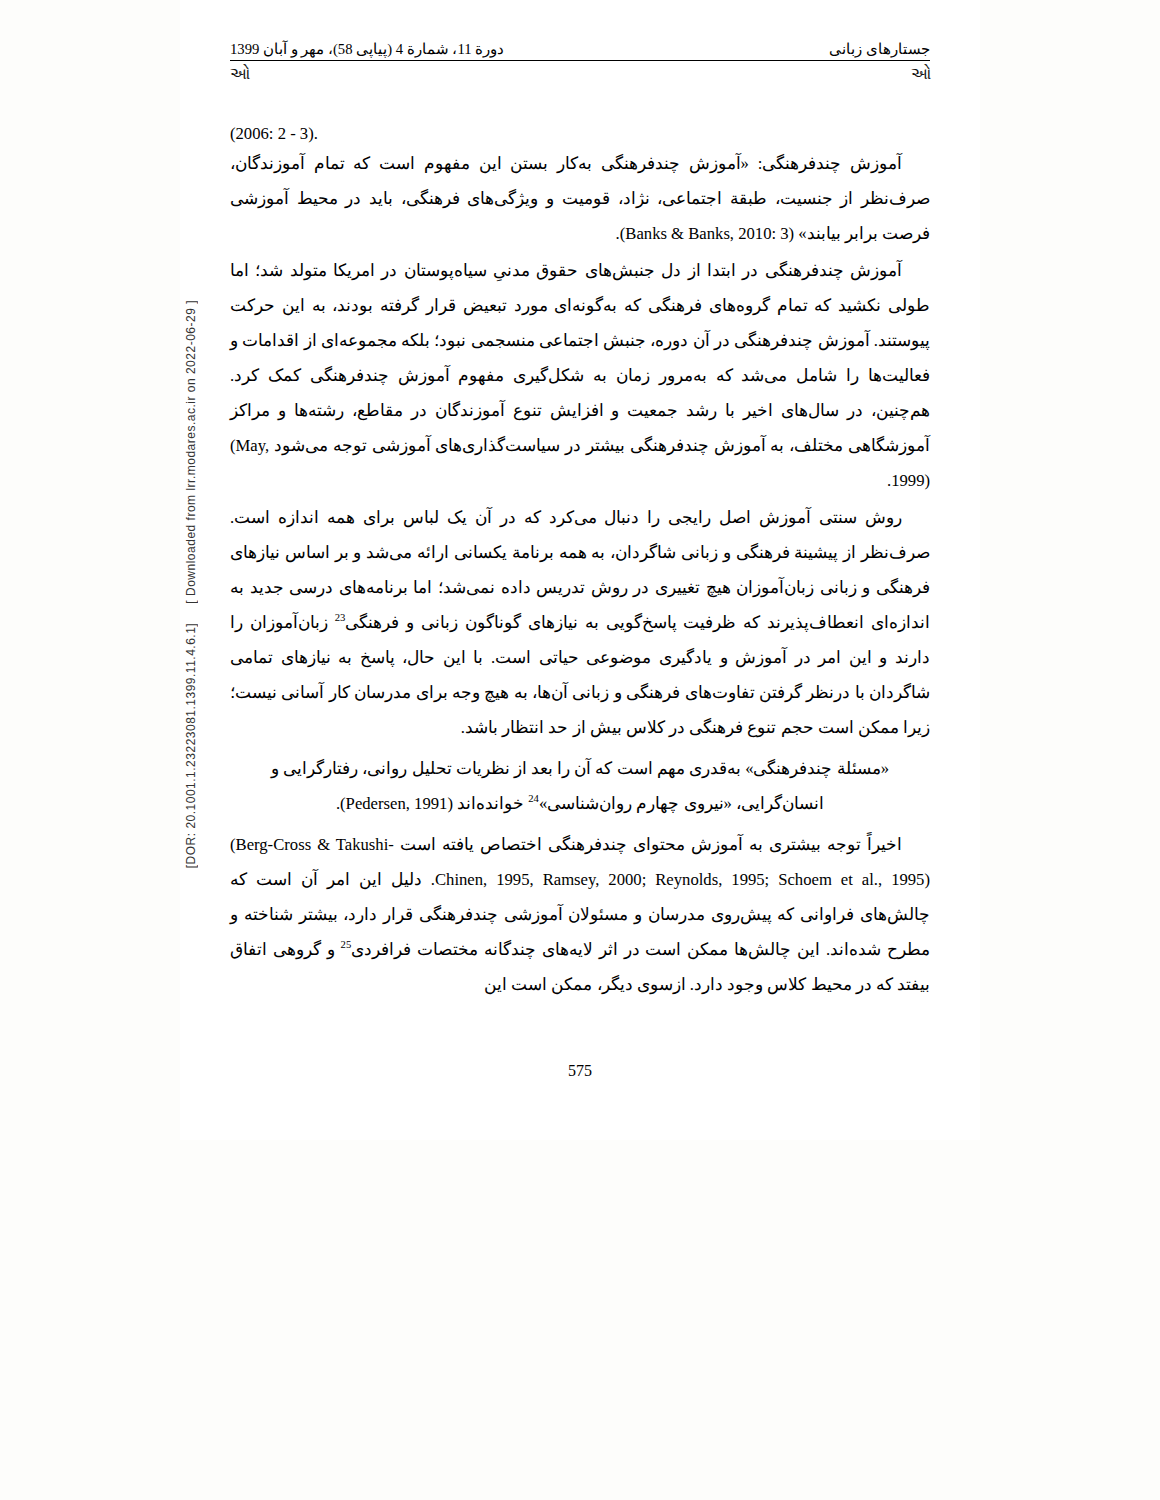[DOR: 20.1001.1.23223081.1399.11.4.6.1] [ Downloaded from lrr.modares.ac.ir on 2022-06-29 ]
جستارهای زبانی
دورة 11، شمارة 4 (پیاپی 58)، مهر و آبان 1399
ઓ ઓ
(2006: 2 - 3).
آموزش چندفرهنگی: «آموزش چندفرهنگی به‌کار بستن این مفهوم است که تمام آموزندگان، صرف‌نظر از جنسیت، طبقة اجتماعی، نژاد، قومیت و ویژگی‌های فرهنگی، باید در محیط آموزشی فرصت برابر بیابند» (Banks & Banks, 2010: 3).
آموزش چندفرهنگی در ابتدا از دل جنبش‌های حقوق مدنیِ سیاه‌پوستان در امریکا متولد شد؛ اما طولی نکشید که تمام گروه‌های فرهنگی که به‌گونه‌ای مورد تبعیض قرار گرفته بودند، به این حرکت پیوستند. آموزش چندفرهنگی در آن دوره، جنبش اجتماعی منسجمی نبود؛ بلکه مجموعه‌ای از اقدامات و فعالیت‌ها را شامل می‌شد که به‌مرور زمان به شکل‌گیری مفهوم آموزش چندفرهنگی کمک کرد. هم‌چنین، در سال‌های اخیر با رشد جمعیت و افزایش تنوع آموزندگان در مقاطع، رشته‌ها و مراکز آموزشگاهی مختلف، به آموزش چندفرهنگی بیشتر در سیاست‌گذاری‌های آموزشی توجه می‌شود (May, 1999).
روش سنتی آموزش اصل رایجی را دنبال می‌کرد که در آن یک لباس برای همه اندازه است. صرف‌نظر از پیشینة فرهنگی و زبانی شاگردان، به همه برنامة یکسانی ارائه می‌شد و بر اساس نیازهای فرهنگی و زبانی زبان‌آموزان هیچ تغییری در روش تدریس داده نمی‌شد؛ اما برنامه‌های درسی جدید به اندازه‌ای انعطاف‌پذیرند که ظرفیت پاسخ‌گویی به نیازهای گوناگون زبانی و فرهنگی23 زبان‌آموزان را دارند و این امر در آموزش و یادگیری موضوعی حیاتی است. با این حال، پاسخ به نیازهای تمامی شاگردان با درنظر گرفتن تفاوت‌های فرهنگی و زبانی آن‌ها، به هیچ وجه برای مدرسان کار آسانی نیست؛ زیرا ممکن است حجم تنوع فرهنگی در کلاس بیش از حد انتظار باشد.
«مسئلة چندفرهنگی» به‌قدری مهم است که آن را بعد از نظریات تحلیل روانی، رفتارگرایی و
انسان‌گرایی، «نیروی چهارم روان‌شناسی»24 خوانده‌اند (Pedersen, 1991).
اخیراً توجه بیشتری به آموزش محتوای چندفرهنگی اختصاص یافته است (Berg-Cross & Takushi-Chinen, 1995, Ramsey, 2000; Reynolds, 1995; Schoem et al., 1995). دلیل این امر آن است که چالش‌های فراوانی که پیش‌روی مدرسان و مسئولان آموزشی چندفرهنگی قرار دارد، بیشتر شناخته و مطرح شده‌اند. این چالش‌ها ممکن است در اثر لایه‌های چندگانه مختصات فرافردی25 و گروهی اتفاق بیفتد که در محیط کلاس وجود دارد. ازسوی دیگر، ممکن است این
575